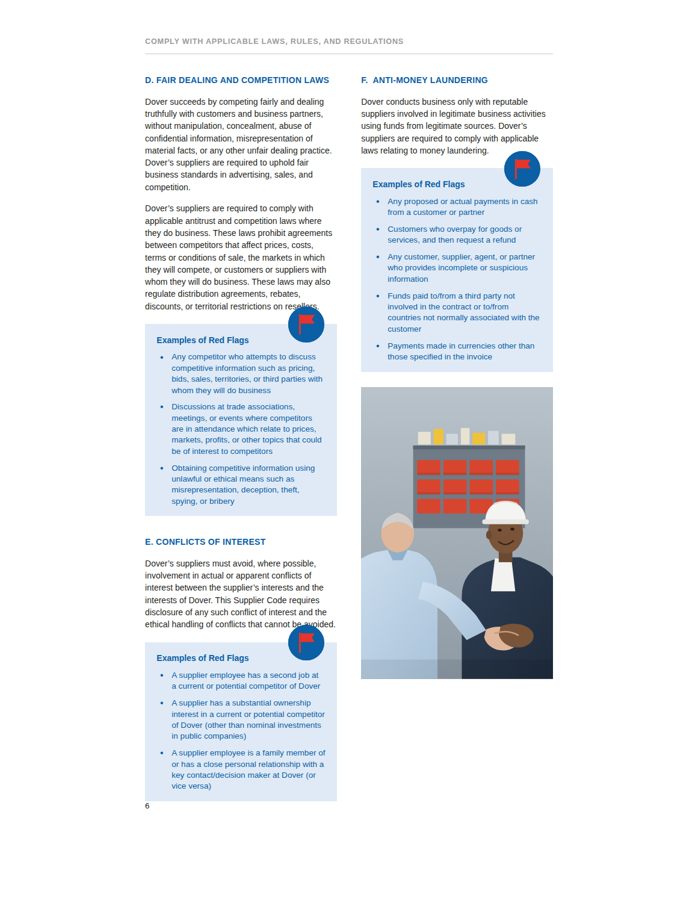Comply with Applicable Laws, Rules, and Regulations
D. Fair Dealing and Competition Laws
Dover succeeds by competing fairly and dealing truthfully with customers and business partners, without manipulation, concealment, abuse of confidential information, misrepresentation of material facts, or any other unfair dealing practice. Dover’s suppliers are required to uphold fair business standards in advertising, sales, and competition.
Dover’s suppliers are required to comply with applicable antitrust and competition laws where they do business. These laws prohibit agreements between competitors that affect prices, costs, terms or conditions of sale, the markets in which they will compete, or customers or suppliers with whom they will do business. These laws may also regulate distribution agreements, rebates, discounts, or territorial restrictions on resellers.
Examples of Red Flags
Any competitor who attempts to discuss competitive information such as pricing, bids, sales, territories, or third parties with whom they will do business
Discussions at trade associations, meetings, or events where competitors are in attendance which relate to prices, markets, profits, or other topics that could be of interest to competitors
Obtaining competitive information using unlawful or ethical means such as misrepresentation, deception, theft, spying, or bribery
E. Conflicts of Interest
Dover’s suppliers must avoid, where possible, involvement in actual or apparent conflicts of interest between the supplier’s interests and the interests of Dover. This Supplier Code requires disclosure of any such conflict of interest and the ethical handling of conflicts that cannot be avoided.
Examples of Red Flags
A supplier employee has a second job at a current or potential competitor of Dover
A supplier has a substantial ownership interest in a current or potential competitor of Dover (other than nominal investments in public companies)
A supplier employee is a family member of or has a close personal relationship with a key contact/decision maker at Dover (or vice versa)
F. Anti-Money Laundering
Dover conducts business only with reputable suppliers involved in legitimate business activities using funds from legitimate sources. Dover’s suppliers are required to comply with applicable laws relating to money laundering.
Examples of Red Flags
Any proposed or actual payments in cash from a customer or partner
Customers who overpay for goods or services, and then request a refund
Any customer, supplier, agent, or partner who provides incomplete or suspicious information
Funds paid to/from a third party not involved in the contract or to/from countries not normally associated with the customer
Payments made in currencies other than those specified in the invoice
6